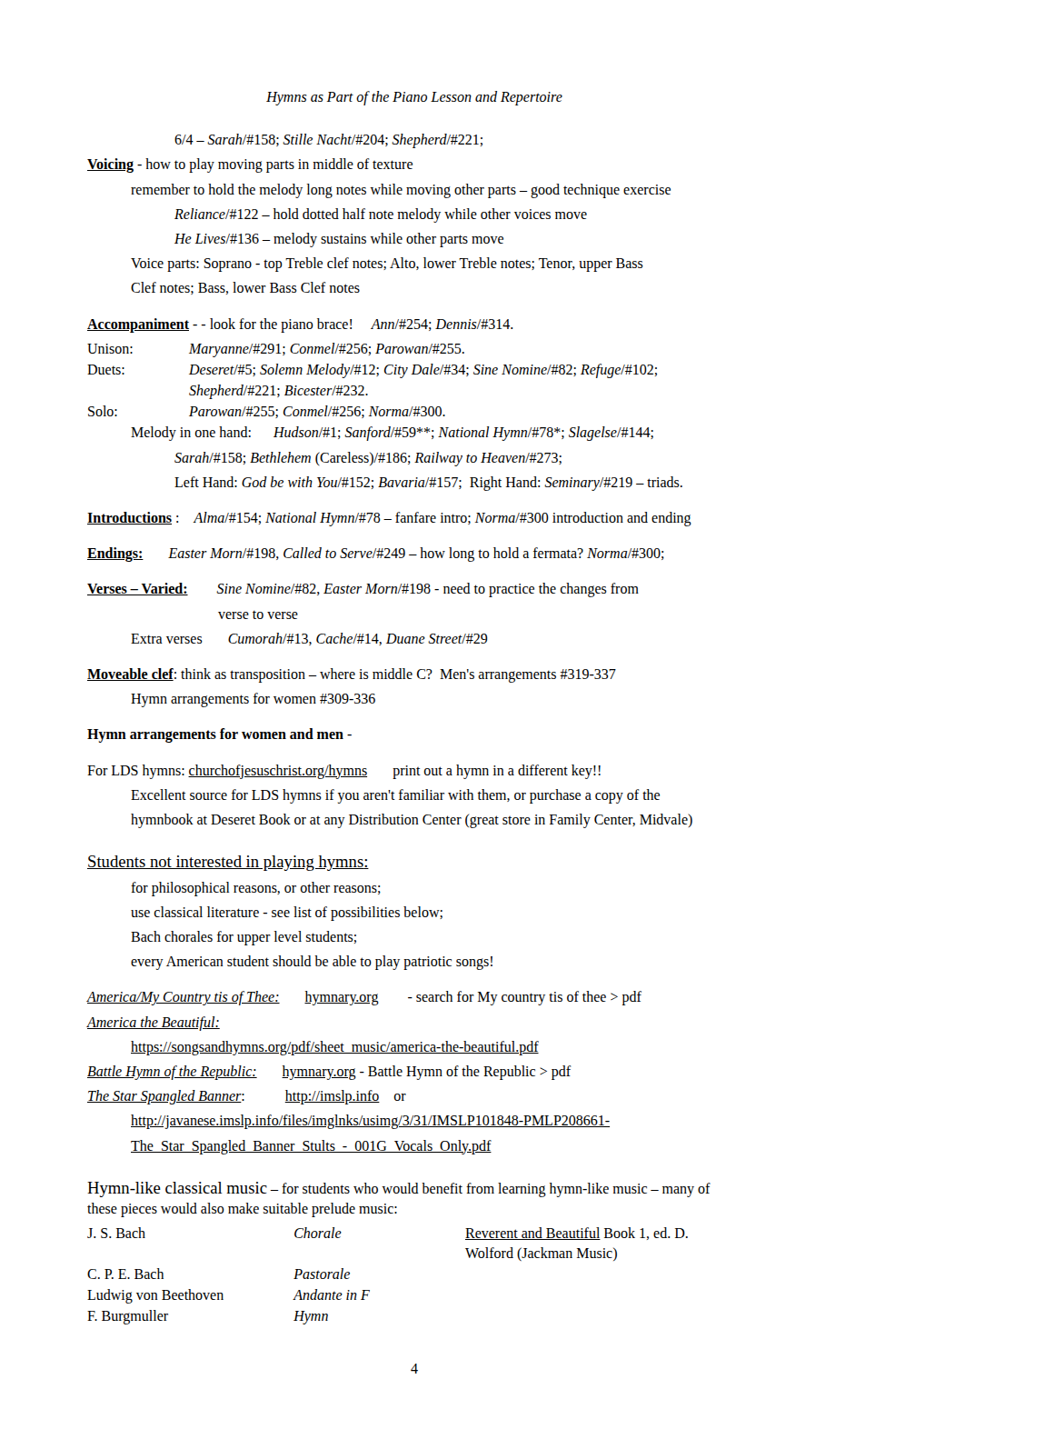Hymns as Part of the Piano Lesson and Repertoire
6/4 – Sarah/#158; Stille Nacht/#204; Shepherd/#221;
Voicing - how to play moving parts in middle of texture
remember to hold the melody long notes while moving other parts – good technique exercise
Reliance/#122 – hold dotted half note melody while other voices move
He Lives/#136 – melody sustains while other parts move
Voice parts: Soprano - top Treble clef notes; Alto, lower Treble notes; Tenor, upper Bass
Clef notes; Bass, lower Bass Clef notes
Accompaniment - - look for the piano brace! Ann/#254; Dennis/#314.
| Unison: | Maryanne /#291; Conmel /#256; Parowan /#255. |
| Duets: | Deseret /#5; Solemn Melody /#12; City Dale /#34; Sine Nomine /#82; Refuge /#102; |
| | Shepherd /#221; Bicester /#232. |
| Solo: | Parowan /#255; Conmel /#256; Norma /#300. |
Melody in one hand: Hudson/#1; Sanford/#59**; National Hymn/#78*; Slagelse/#144;
Sarah/#158; Bethlehem (Careless)/#186; Railway to Heaven/#273;
Left Hand: God be with You/#152; Bavaria/#157; Right Hand: Seminary/#219 – triads.
Introductions : Alma/#154; National Hymn/#78 – fanfare intro; Norma/#300 introduction and ending
Endings: Easter Morn/#198, Called to Serve/#249 – how long to hold a fermata? Norma/#300;
Verses – Varied: Sine Nomine/#82, Easter Morn/#198 - need to practice the changes from
verse to verse
Extra verses Cumorah/#13, Cache/#14, Duane Street/#29
Moveable clef: think as transposition – where is middle C? Men's arrangements #319-337
Hymn arrangements for women #309-336
Hymn arrangements for women and men -
For LDS hymns: churchofjesuschrist.org/hymns print out a hymn in a different key!!
Excellent source for LDS hymns if you aren't familiar with them, or purchase a copy of the
hymnbook at Deseret Book or at any Distribution Center (great store in Family Center, Midvale)
Students not interested in playing hymns:
for philosophical reasons, or other reasons;
use classical literature - see list of possibilities below;
Bach chorales for upper level students;
every American student should be able to play patriotic songs!
America/My Country tis of Thee: hymnary.org - search for My country tis of thee > pdf
America the Beautiful:
https://songsandhymns.org/pdf/sheet_music/america-the-beautiful.pdf
Battle Hymn of the Republic: hymnary.org - Battle Hymn of the Republic > pdf
The Star Spangled Banner: http://imslp.info or
http://javanese.imslp.info/files/imglnks/usimg/3/31/IMSLP101848-PMLP208661-
The_Star_Spangled_Banner_Stults_-_001G_Vocals_Only.pdf
Hymn-like classical music – for students who would benefit from learning hymn-like music – many of these pieces would also make suitable prelude music:
| J. S. Bach | Chorale | Reverent and Beautiful Book 1, ed. D. Wolford (Jackman Music) |
| C. P. E. Bach | Pastorale | |
| Ludwig von Beethoven | Andante in F | |
| F. Burgmuller | Hymn | |
4